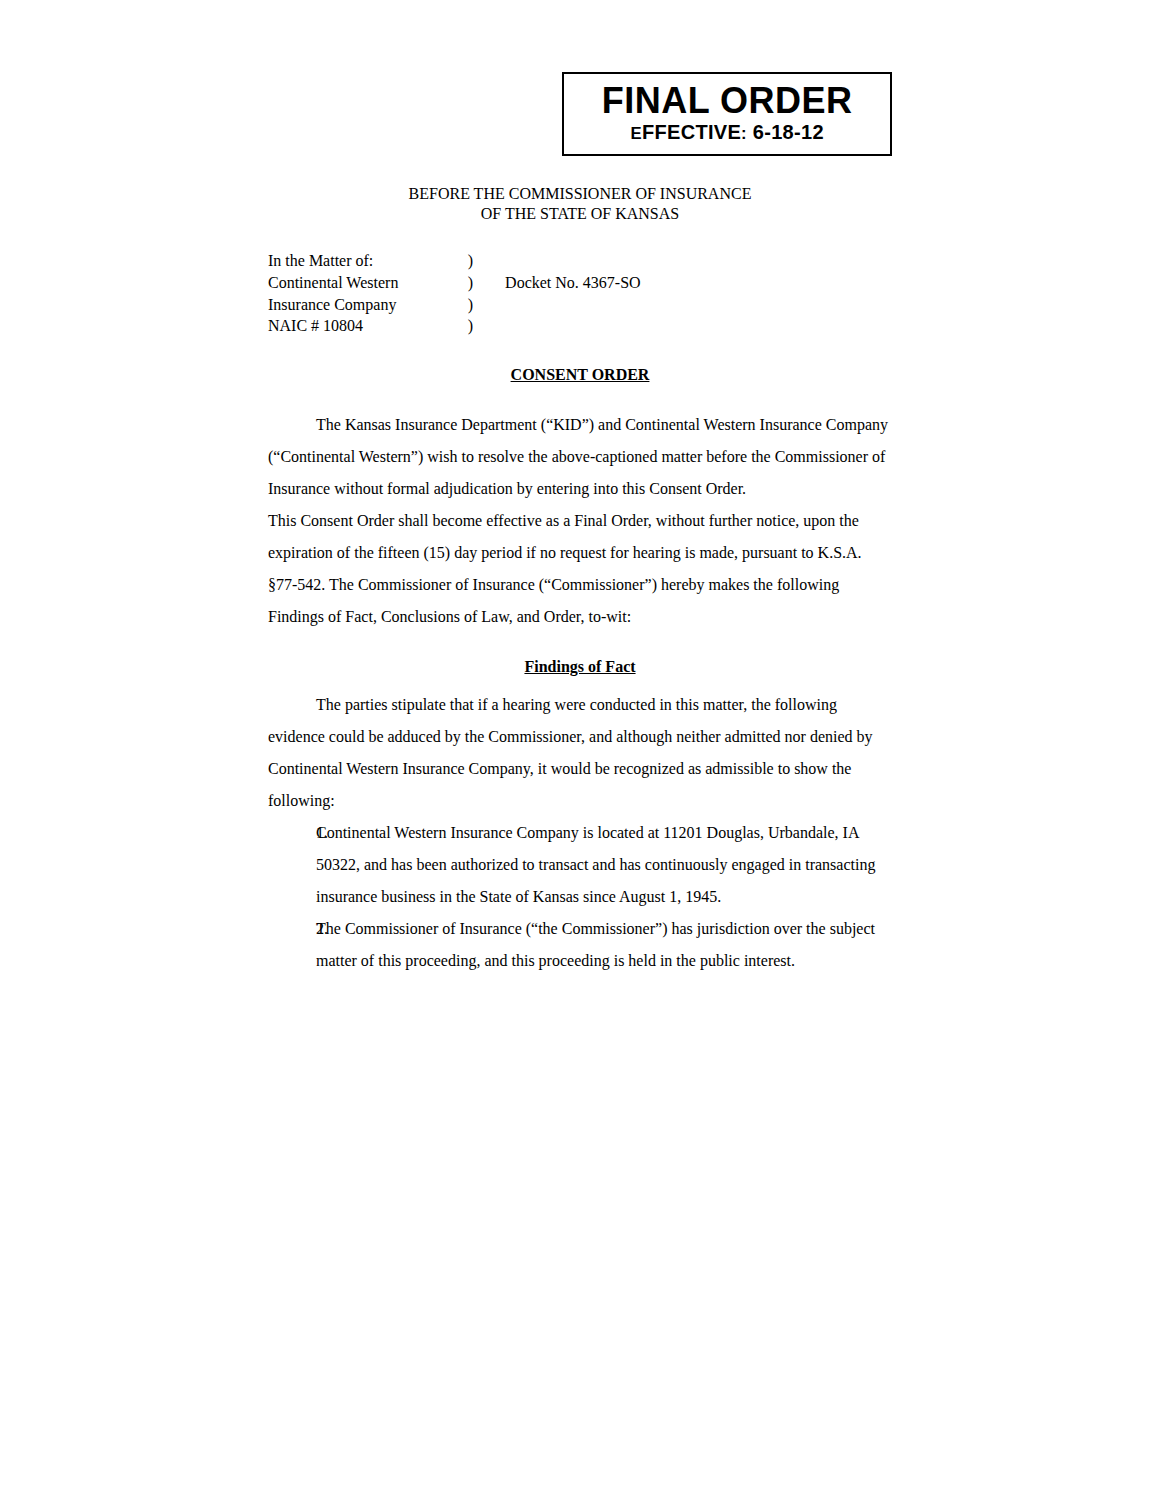FINAL ORDER
EFFECTIVE: 6-18-12
BEFORE THE COMMISSIONER OF INSURANCE
OF THE STATE OF KANSAS
| In the Matter of: | ) | |
| Continental Western | ) | Docket No. 4367-SO |
| Insurance Company | ) | |
| NAIC # 10804 | ) | |
CONSENT ORDER
The Kansas Insurance Department (“KID”) and Continental Western Insurance Company (“Continental Western”) wish to resolve the above-captioned matter before the Commissioner of Insurance without formal adjudication by entering into this Consent Order.
This Consent Order shall become effective as a Final Order, without further notice, upon the expiration of the fifteen (15) day period if no request for hearing is made, pursuant to K.S.A. §77-542. The Commissioner of Insurance (“Commissioner”) hereby makes the following Findings of Fact, Conclusions of Law, and Order, to-wit:
Findings of Fact
The parties stipulate that if a hearing were conducted in this matter, the following evidence could be adduced by the Commissioner, and although neither admitted nor denied by Continental Western Insurance Company, it would be recognized as admissible to show the following:
1.
Continental Western Insurance Company is located at 11201 Douglas, Urbandale, IA 50322, and has been authorized to transact and has continuously engaged in transacting insurance business in the State of Kansas since August 1, 1945.
2.
The Commissioner of Insurance (“the Commissioner”) has jurisdiction over the subject matter of this proceeding, and this proceeding is held in the public interest.